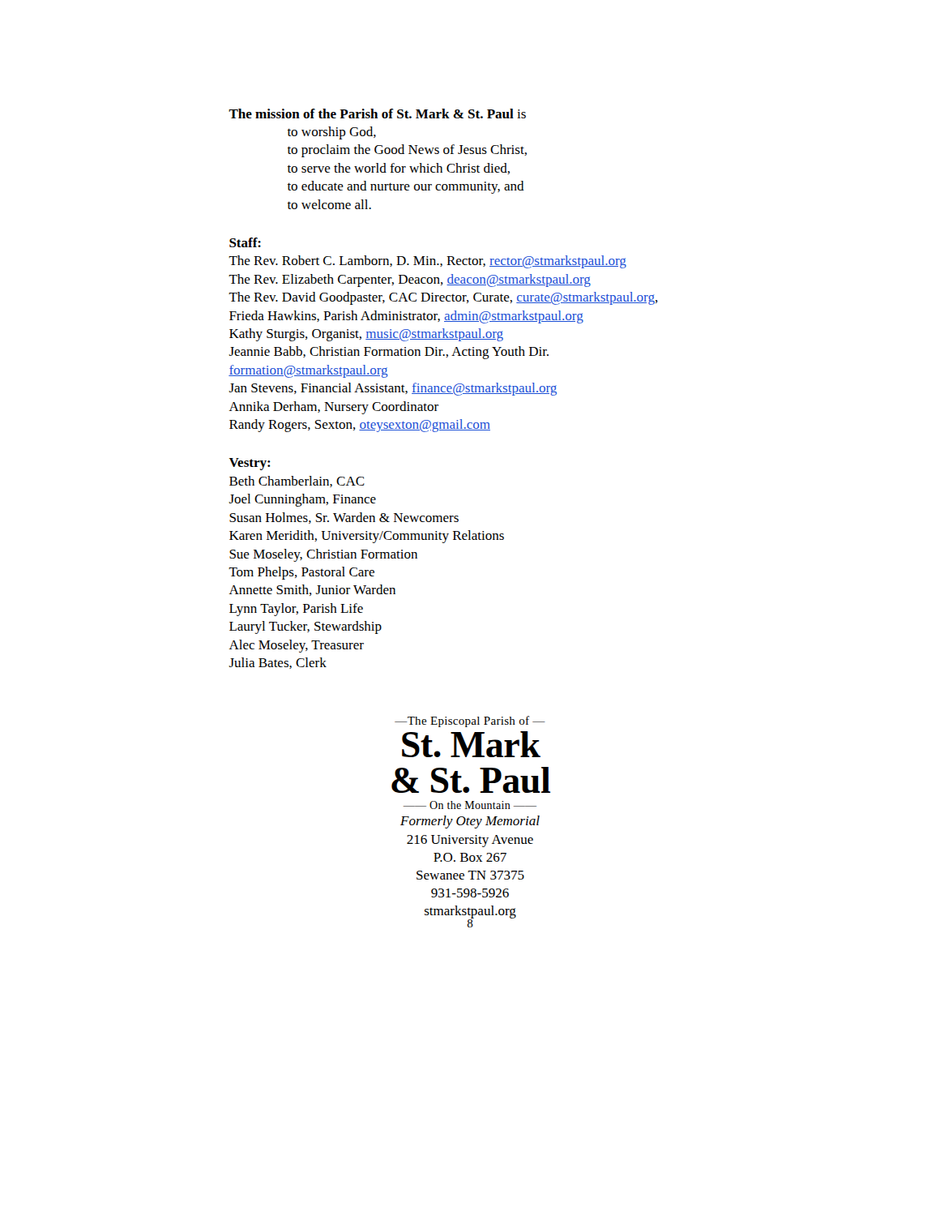The mission of the Parish of St. Mark & St. Paul is
to worship God,
to proclaim the Good News of Jesus Christ,
to serve the world for which Christ died,
to educate and nurture our community, and
to welcome all.
Staff:
The Rev. Robert C. Lamborn, D. Min., Rector, rector@stmarkstpaul.org
The Rev. Elizabeth Carpenter, Deacon, deacon@stmarkstpaul.org
The Rev. David Goodpaster, CAC Director, Curate, curate@stmarkstpaul.org,
Frieda Hawkins, Parish Administrator, admin@stmarkstpaul.org
Kathy Sturgis, Organist, music@stmarkstpaul.org
Jeannie Babb, Christian Formation Dir., Acting Youth Dir. formation@stmarkstpaul.org
Jan Stevens, Financial Assistant, finance@stmarkstpaul.org
Annika Derham, Nursery Coordinator
Randy Rogers, Sexton, oteysexton@gmail.com
Vestry:
Beth Chamberlain, CAC
Joel Cunningham, Finance
Susan Holmes, Sr. Warden & Newcomers
Karen Meridith, University/Community Relations
Sue Moseley, Christian Formation
Tom Phelps, Pastoral Care
Annette Smith, Junior Warden
Lynn Taylor, Parish Life
Lauryl Tucker, Stewardship
Alec Moseley, Treasurer
Julia Bates, Clerk
—The Episcopal Parish of —
St. Mark
& St. Paul
—— On the Mountain ——
Formerly Otey Memorial
216 University Avenue
P.O. Box 267
Sewanee TN 37375
931-598-5926
stmarkstpaul.org
8